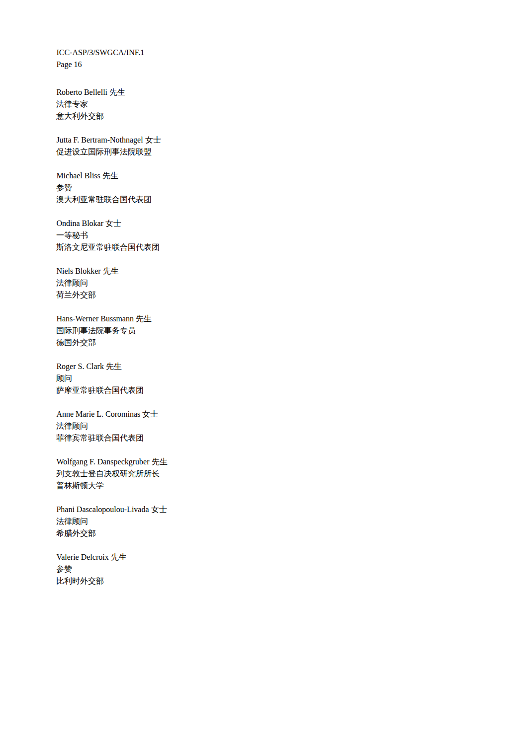ICC-ASP/3/SWGCA/INF.1
Page 16
Roberto Bellelli 先生
法律专家
意大利外交部
Jutta F. Bertram-Nothnagel 女士
促进设立国际刑事法院联盟
Michael Bliss 先生
参赞
澳大利亚常驻联合国代表团
Ondina Blokar 女士
一等秘书
斯洛文尼亚常驻联合国代表团
Niels Blokker 先生
法律顾问
荷兰外交部
Hans-Werner Bussmann 先生
国际刑事法院事务专员
德国外交部
Roger S. Clark 先生
顾问
萨摩亚常驻联合国代表团
Anne Marie L. Corominas 女士
法律顾问
菲律宾常驻联合国代表团
Wolfgang F. Danspeckgruber 先生
列支敦士登自决权研究所所长
普林斯顿大学
Phani Dascalopoulou-Livada 女士
法律顾问
希腊外交部
Valerie Delcroix 先生
参赞
比利时外交部